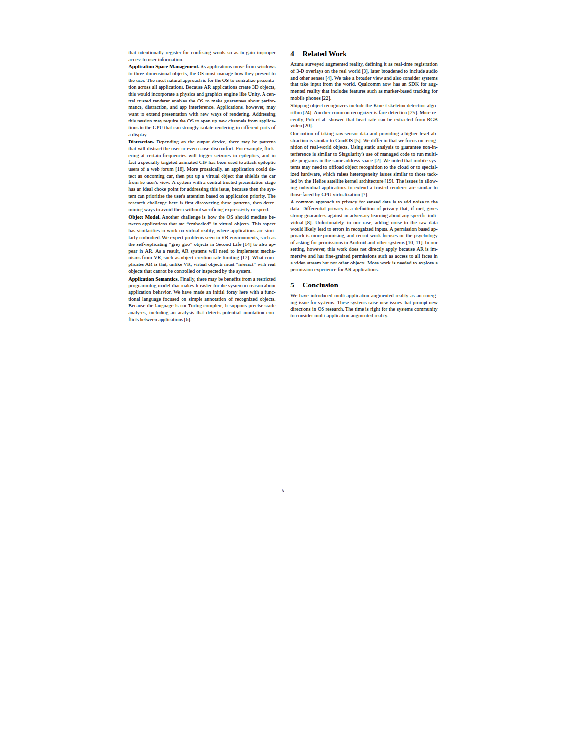that intentionally register for confusing words so as to gain improper access to user information.
Application Space Management. As applications move from windows to three-dimensional objects, the OS must manage how they present to the user. The most natural approach is for the OS to centralize presentation across all applications. Because AR applications create 3D objects, this would incorporate a physics and graphics engine like Unity. A central trusted renderer enables the OS to make guarantees about performance, distraction, and app interference. Applications, however, may want to extend presentation with new ways of rendering. Addressing this tension may require the OS to open up new channels from applications to the GPU that can strongly isolate rendering in different parts of a display.
Distraction. Depending on the output device, there may be patterns that will distract the user or even cause discomfort. For example, flickering at certain frequencies will trigger seizures in epileptics, and in fact a specially targeted animated GIF has been used to attack epileptic users of a web forum [18]. More prosaically, an application could detect an oncoming car, then put up a virtual object that shields the car from he user's view. A system with a central trusted presentation stage has an ideal choke point for addressing this issue, because then the system can prioritize the user's attention based on application priority. The research challenge here is first discovering these patterns, then determining ways to avoid them without sacrificing expressivity or speed.
Object Model. Another challenge is how the OS should mediate between applications that are “embodied” in virtual objects. This aspect has similarities to work on virtual reality, where applications are similarly embodied. We expect problems seen in VR environments, such as the self-replicating “grey goo” objects in Second Life [14] to also appear in AR. As a result, AR systems will need to implement mechanisms from VR, such as object creation rate limiting [17]. What complicates AR is that, unlike VR, virtual objects must “interact” with real objects that cannot be controlled or inspected by the system.
Application Semantics. Finally, there may be benefits from a restricted programming model that makes it easier for the system to reason about application behavior. We have made an initial foray here with a functional language focused on simple annotation of recognized objects. Because the language is not Turing-complete, it supports precise static analyses, including an analysis that detects potential annotation conflicts between applications [6].
4 Related Work
Azuna surveyed augmented reality, defining it as real-time registration of 3-D overlays on the real world [3], later broadened to include audio and other senses [4]. We take a broader view and also consider systems that take input from the world. Qualcomm now has an SDK for augmented reality that includes features such as marker-based tracking for mobile phones [22].
Shipping object recognizers include the Kinect skeleton detection algorithm [24]. Another common recognizer is face detection [25]. More recently, Poh et al. showed that heart rate can be extracted from RGB video [20].
Our notion of taking raw sensor data and providing a higher level abstraction is similar to CondOS [5]. We differ in that we focus on recognition of real-world objects. Using static analysis to guarantee non-interference is similar to Singularity's use of managed code to run multiple programs in the same address space [2]. We noted that mobile systems may need to offload object recognition to the cloud or to specialized hardware, which raises heterogeneity issues similar to those tackled by the Helios satellite kernel architecture [19]. The issues in allowing individual applications to extend a trusted renderer are similar to those faced by GPU virtualization [7].
A common approach to privacy for sensed data is to add noise to the data. Differential privacy is a definition of privacy that, if met, gives strong guarantees against an adversary learning about any specific individual [8]. Unfortunately, in our case, adding noise to the raw data would likely lead to errors in recognized inputs. A permission based approach is more promising, and recent work focuses on the psychology of asking for permissions in Android and other systems [10, 11]. In our setting, however, this work does not directly apply because AR is immersive and has fine-grained permissions such as access to all faces in a video stream but not other objects. More work is needed to explore a permission experience for AR applications.
5 Conclusion
We have introduced multi-application augmented reality as an emerging issue for systems. These systems raise new issues that prompt new directions in OS research. The time is right for the systems community to consider multi-application augmented reality.
5